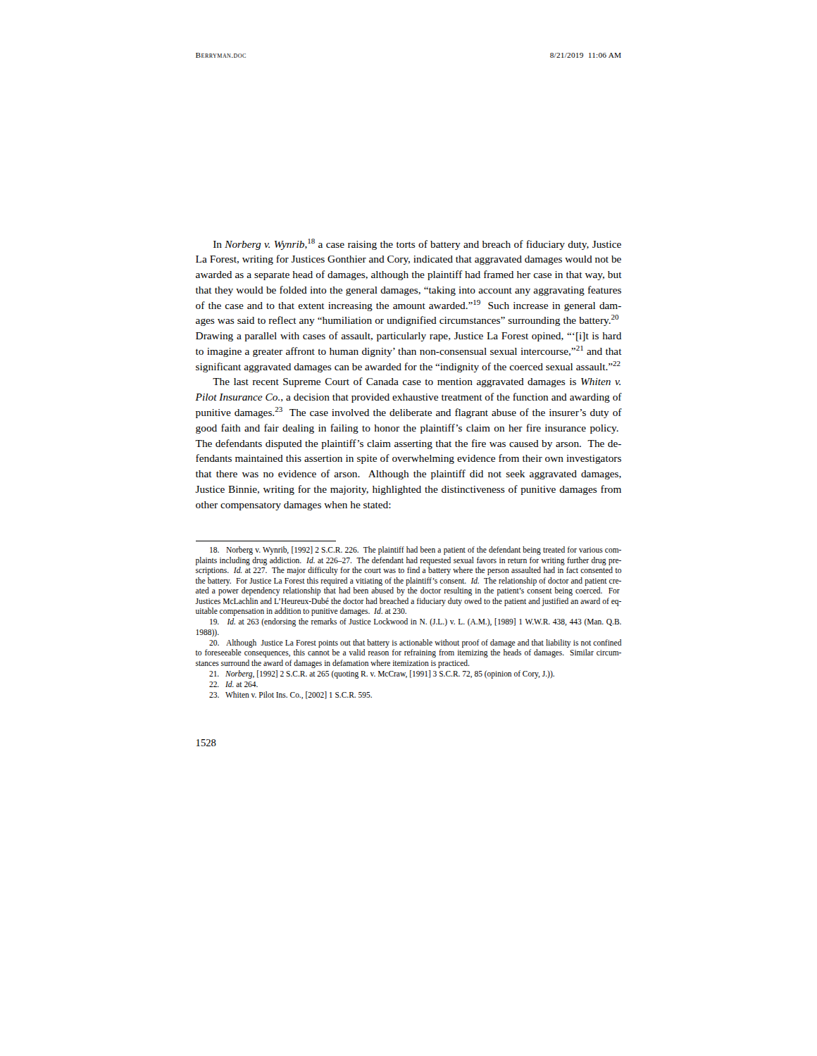Berryman.doc 8/21/2019 11:06 AM
In Norberg v. Wynrib,18 a case raising the torts of battery and breach of fiduciary duty, Justice La Forest, writing for Justices Gonthier and Cory, indicated that aggravated damages would not be awarded as a separate head of damages, although the plaintiff had framed her case in that way, but that they would be folded into the general damages, “taking into account any aggravating features of the case and to that extent increasing the amount awarded.”19 Such increase in general damages was said to reflect any “humiliation or undignified circumstances” surrounding the battery.20 Drawing a parallel with cases of assault, particularly rape, Justice La Forest opined, “‘[i]t is hard to imagine a greater affront to human dignity’ than non-consensual sexual intercourse,”21 and that significant aggravated damages can be awarded for the “indignity of the coerced sexual assault.”22
The last recent Supreme Court of Canada case to mention aggravated damages is Whiten v. Pilot Insurance Co., a decision that provided exhaustive treatment of the function and awarding of punitive damages.23 The case involved the deliberate and flagrant abuse of the insurer’s duty of good faith and fair dealing in failing to honor the plaintiff’s claim on her fire insurance policy. The defendants disputed the plaintiff’s claim asserting that the fire was caused by arson. The defendants maintained this assertion in spite of overwhelming evidence from their own investigators that there was no evidence of arson. Although the plaintiff did not seek aggravated damages, Justice Binnie, writing for the majority, highlighted the distinctiveness of punitive damages from other compensatory damages when he stated:
18. Norberg v. Wynrib, [1992] 2 S.C.R. 226. The plaintiff had been a patient of the defendant being treated for various complaints including drug addiction. Id. at 226–27. The defendant had requested sexual favors in return for writing further drug prescriptions. Id. at 227. The major difficulty for the court was to find a battery where the person assaulted had in fact consented to the battery. For Justice La Forest this required a vitiating of the plaintiff’s consent. Id. The relationship of doctor and patient created a power dependency relationship that had been abused by the doctor resulting in the patient’s consent being coerced. For Justices McLachlin and L’Heureux-Dubé the doctor had breached a fiduciary duty owed to the patient and justified an award of equitable compensation in addition to punitive damages. Id. at 230.
19. Id. at 263 (endorsing the remarks of Justice Lockwood in N. (J.L.) v. L. (A.M.), [1989] 1 W.W.R. 438, 443 (Man. Q.B. 1988)).
20. Although Justice La Forest points out that battery is actionable without proof of damage and that liability is not confined to foreseeable consequences, this cannot be a valid reason for refraining from itemizing the heads of damages. Similar circumstances surround the award of damages in defamation where itemization is practiced.
21. Norberg, [1992] 2 S.C.R. at 265 (quoting R. v. McCraw, [1991] 3 S.C.R. 72, 85 (opinion of Cory, J.)).
22. Id. at 264.
23. Whiten v. Pilot Ins. Co., [2002] 1 S.C.R. 595.
1528